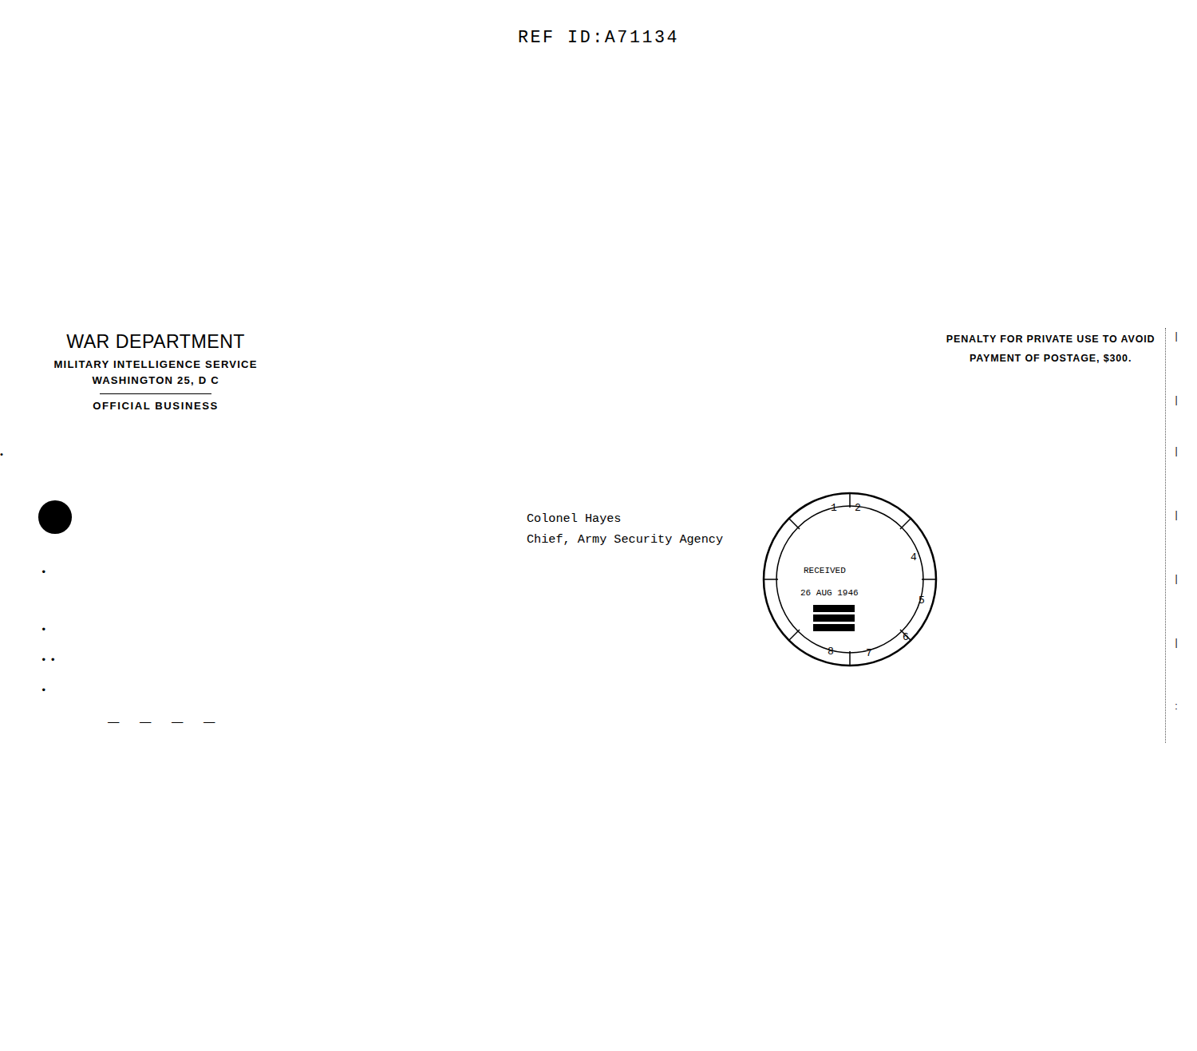REF ID:A71134
•
WAR DEPARTMENT
MILITARY INTELLIGENCE SERVICE
WASHINGTON 25, D C
OFFICIAL BUSINESS
PENALTY FOR PRIVATE USE TO AVOID
PAYMENT OF POSTAGE, $300.
Colonel Hayes
Chief, Army Security Agency
Received stamp 1 2 4 5 6 7 8 RECEIVED 26 AUG 1946
•
•
• •
•
————
| | | | | | :